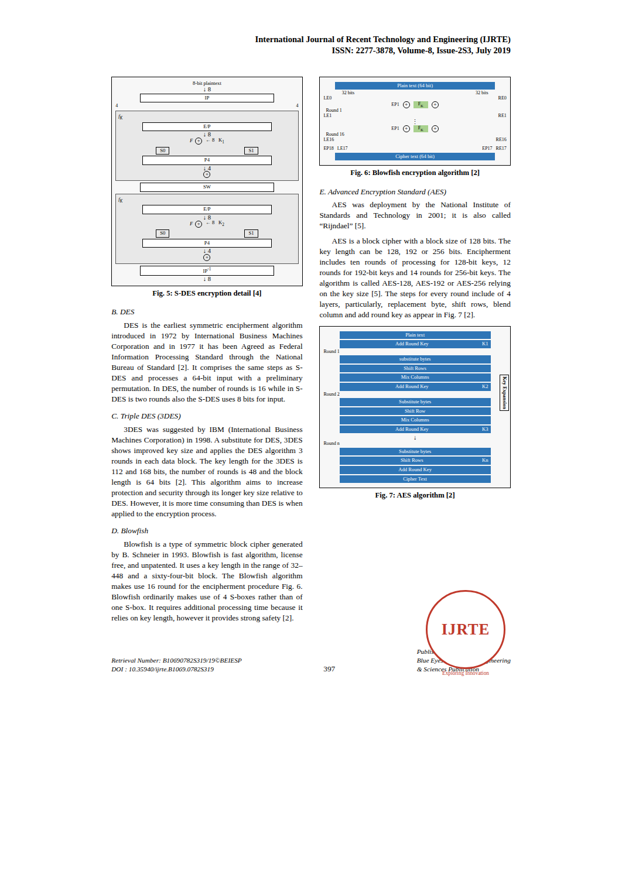International Journal of Recent Technology and Engineering (IJRTE)
ISSN: 2277-3878, Volume-8, Issue-2S3, July 2019
8-bit plaintext
↓ 8
IP
44
fK
E/P
↓ 8
F + ← 8 K1
S0
S1
P4
↓ 4
+
SW
fK
E/P
↓ 8
F + ← 8 K2
S0
S1
P4
↓ 4
+
IP-1
↓ 8
Fig. 5: S-DES encryption detail [4]
B. DES
DES is the earliest symmetric encipherment algorithm introduced in 1972 by International Business Machines Corporation and in 1977 it has been Agreed as Federal Information Processing Standard through the National Bureau of Standard [2]. It comprises the same steps as S-DES and processes a 64-bit input with a preliminary permutation. In DES, the number of rounds is 16 while in S-DES is two rounds also the S-DES uses 8 bits for input.
C. Triple DES (3DES)
3DES was suggested by IBM (International Business Machines Corporation) in 1998. A substitute for DES, 3DES shows improved key size and applies the DES algorithm 3 rounds in each data block. The key length for the 3DES is 112 and 168 bits, the number of rounds is 48 and the block length is 64 bits [2]. This algorithm aims to increase protection and security through its longer key size relative to DES. However, it is more time consuming than DES is when applied to the encryption process.
D. Blowfish
Blowfish is a type of symmetric block cipher generated by B. Schneier in 1993. Blowfish is fast algorithm, license free, and unpatented. It uses a key length in the range of 32–448 and a sixty-four-bit block. The Blowfish algorithm makes use 16 round for the encipherment procedure Fig. 6. Blowfish ordinarily makes use of 4 S-boxes rather than of one S-box. It requires additional processing time because it relies on key length, however it provides strong safety [2].
Plain text (64 bit)
32 bits 32 bits
LE0 RE0
EP1 + FK +
Round 1
LE1 RE1
⋮
EP1 + FK +
Round 16
LE16 RE16
EP18 LE17 EP17 RE17
Cipher text (64 bit)
Fig. 6: Blowfish encryption algorithm [2]
E. Advanced Encryption Standard (AES)
AES was deployment by the National Institute of Standards and Technology in 2001; it is also called “Rijndael” [5].
AES is a block cipher with a block size of 128 bits. The key length can be 128, 192 or 256 bits. Encipherment includes ten rounds of processing for 128-bit keys, 12 rounds for 192-bit keys and 14 rounds for 256-bit keys. The algorithm is called AES-128, AES-192 or AES-256 relying on the key size [5]. The steps for every round include of 4 layers, particularly, replacement byte, shift rows, blend column and add round key as appear in Fig. 7 [2].
Plain text
Add Round Key K1
Round 1
substitute bytes
Shift Rows
Mix Columns
Add Round Key K2
Round 2
Substitute bytes
Shift Row
Mix Columns
Add Round Key K3
↓
Round n
Substitute bytes
Shift Rows Kn
Add Round Key
Cipher Text
Key Expansion
Fig. 7: AES algorithm [2]
IJRTE
Exploring Innovation
Retrieval Number: B10690782S319/19©BEIESP
DOI : 10.35940/ijrte.B1069.0782S319
397
Published By:
Blue Eyes Intelligence Engineering
& Sciences Publication